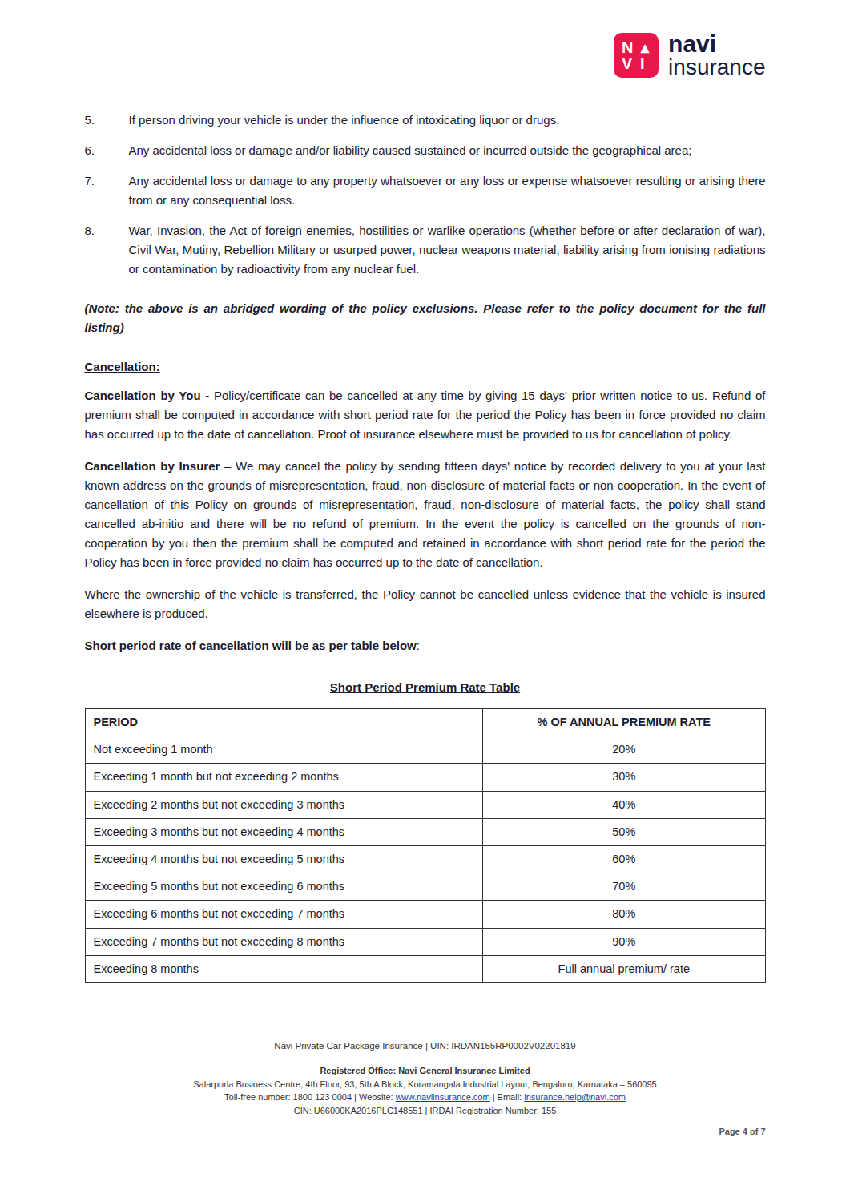N ▴V I
naviinsurance
5. If person driving your vehicle is under the influence of intoxicating liquor or drugs.
6. Any accidental loss or damage and/or liability caused sustained or incurred outside the geographical area;
7. Any accidental loss or damage to any property whatsoever or any loss or expense whatsoever resulting or arising there from or any consequential loss.
8. War, Invasion, the Act of foreign enemies, hostilities or warlike operations (whether before or after declaration of war), Civil War, Mutiny, Rebellion Military or usurped power, nuclear weapons material, liability arising from ionising radiations or contamination by radioactivity from any nuclear fuel.
(Note: the above is an abridged wording of the policy exclusions. Please refer to the policy document for the full listing)
Cancellation:
Cancellation by You - Policy/certificate can be cancelled at any time by giving 15 days' prior written notice to us. Refund of premium shall be computed in accordance with short period rate for the period the Policy has been in force provided no claim has occurred up to the date of cancellation. Proof of insurance elsewhere must be provided to us for cancellation of policy.
Cancellation by Insurer – We may cancel the policy by sending fifteen days' notice by recorded delivery to you at your last known address on the grounds of misrepresentation, fraud, non-disclosure of material facts or non-cooperation. In the event of cancellation of this Policy on grounds of misrepresentation, fraud, non-disclosure of material facts, the policy shall stand cancelled ab-initio and there will be no refund of premium. In the event the policy is cancelled on the grounds of non-cooperation by you then the premium shall be computed and retained in accordance with short period rate for the period the Policy has been in force provided no claim has occurred up to the date of cancellation.
Where the ownership of the vehicle is transferred, the Policy cannot be cancelled unless evidence that the vehicle is insured elsewhere is produced.
Short period rate of cancellation will be as per table below:
Short Period Premium Rate Table
| PERIOD | % OF ANNUAL PREMIUM RATE |
| --- | --- |
| Not exceeding 1 month | 20% |
| Exceeding 1 month but not exceeding 2 months | 30% |
| Exceeding 2 months but not exceeding 3 months | 40% |
| Exceeding 3 months but not exceeding 4 months | 50% |
| Exceeding 4 months but not exceeding 5 months | 60% |
| Exceeding 5 months but not exceeding 6 months | 70% |
| Exceeding 6 months but not exceeding 7 months | 80% |
| Exceeding 7 months but not exceeding 8 months | 90% |
| Exceeding 8 months | Full annual premium/ rate |
Navi Private Car Package Insurance | UIN: IRDAN155RP0002V02201819
Registered Office: Navi General Insurance Limited
Salarpuria Business Centre, 4th Floor, 93, 5th A Block, Koramangala Industrial Layout, Bengaluru, Karnataka – 560095
Toll-free number: 1800 123 0004 | Website: www.naviinsurance.com | Email: insurance.help@navi.com
CIN: U66000KA2016PLC148551 | IRDAI Registration Number: 155
Page 4 of 7